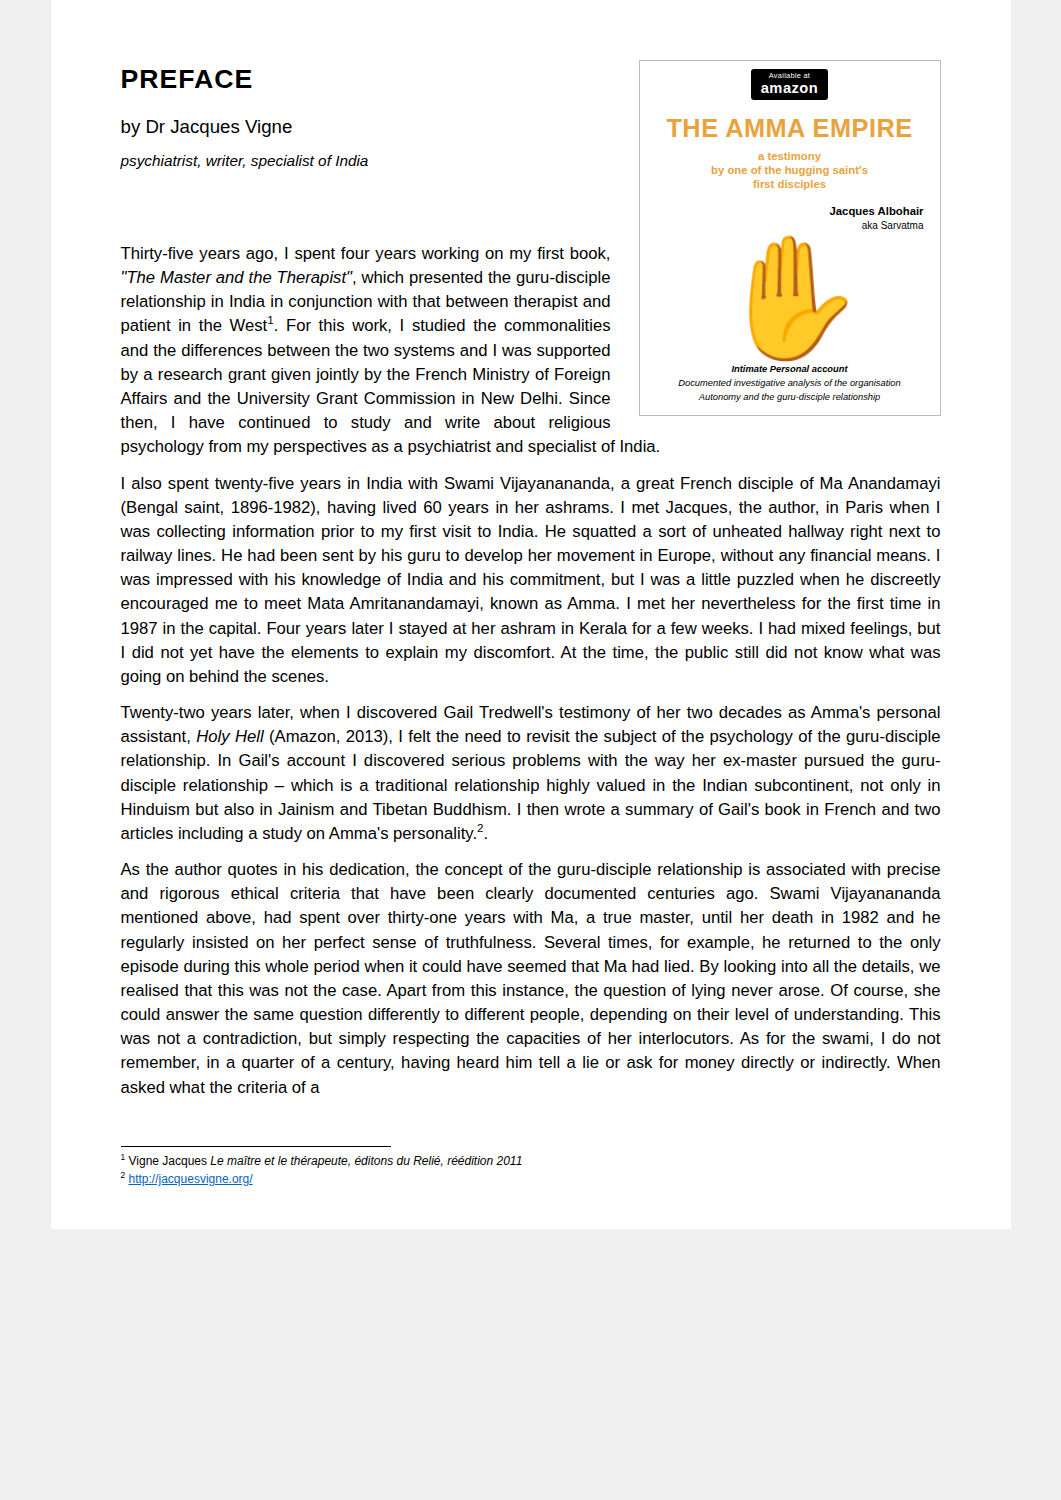Available at amazon
THE AMMA EMPIRE
a testimony
by one of the hugging saint's
first disciples
Jacques Albohair
aka Sarvatma
✋
Intimate Personal account
Documented investigative analysis of the organisation
Autonomy and the guru-disciple relationship
PREFACE
by Dr Jacques Vigne
psychiatrist, writer, specialist of India
Thirty-five years ago, I spent four years working on my first book, "The Master and the Therapist", which presented the guru-disciple relationship in India in conjunction with that between therapist and patient in the West1. For this work, I studied the commonalities and the differences between the two systems and I was supported by a research grant given jointly by the French Ministry of Foreign Affairs and the University Grant Commission in New Delhi. Since then, I have continued to study and write about religious psychology from my perspectives as a psychiatrist and specialist of India.
I also spent twenty-five years in India with Swami Vijayanananda, a great French disciple of Ma Anandamayi (Bengal saint, 1896-1982), having lived 60 years in her ashrams. I met Jacques, the author, in Paris when I was collecting information prior to my first visit to India. He squatted a sort of unheated hallway right next to railway lines. He had been sent by his guru to develop her movement in Europe, without any financial means. I was impressed with his knowledge of India and his commitment, but I was a little puzzled when he discreetly encouraged me to meet Mata Amritanandamayi, known as Amma. I met her nevertheless for the first time in 1987 in the capital. Four years later I stayed at her ashram in Kerala for a few weeks. I had mixed feelings, but I did not yet have the elements to explain my discomfort. At the time, the public still did not know what was going on behind the scenes.
Twenty-two years later, when I discovered Gail Tredwell's testimony of her two decades as Amma's personal assistant, Holy Hell (Amazon, 2013), I felt the need to revisit the subject of the psychology of the guru-disciple relationship. In Gail's account I discovered serious problems with the way her ex-master pursued the guru-disciple relationship – which is a traditional relationship highly valued in the Indian subcontinent, not only in Hinduism but also in Jainism and Tibetan Buddhism. I then wrote a summary of Gail's book in French and two articles including a study on Amma's personality.2.
As the author quotes in his dedication, the concept of the guru-disciple relationship is associated with precise and rigorous ethical criteria that have been clearly documented centuries ago. Swami Vijayanananda mentioned above, had spent over thirty-one years with Ma, a true master, until her death in 1982 and he regularly insisted on her perfect sense of truthfulness. Several times, for example, he returned to the only episode during this whole period when it could have seemed that Ma had lied. By looking into all the details, we realised that this was not the case. Apart from this instance, the question of lying never arose. Of course, she could answer the same question differently to different people, depending on their level of understanding. This was not a contradiction, but simply respecting the capacities of her interlocutors. As for the swami, I do not remember, in a quarter of a century, having heard him tell a lie or ask for money directly or indirectly. When asked what the criteria of a
1 Vigne Jacques Le maître et le thérapeute, éditons du Relié, réédition 2011
2 http://jacquesvigne.org/